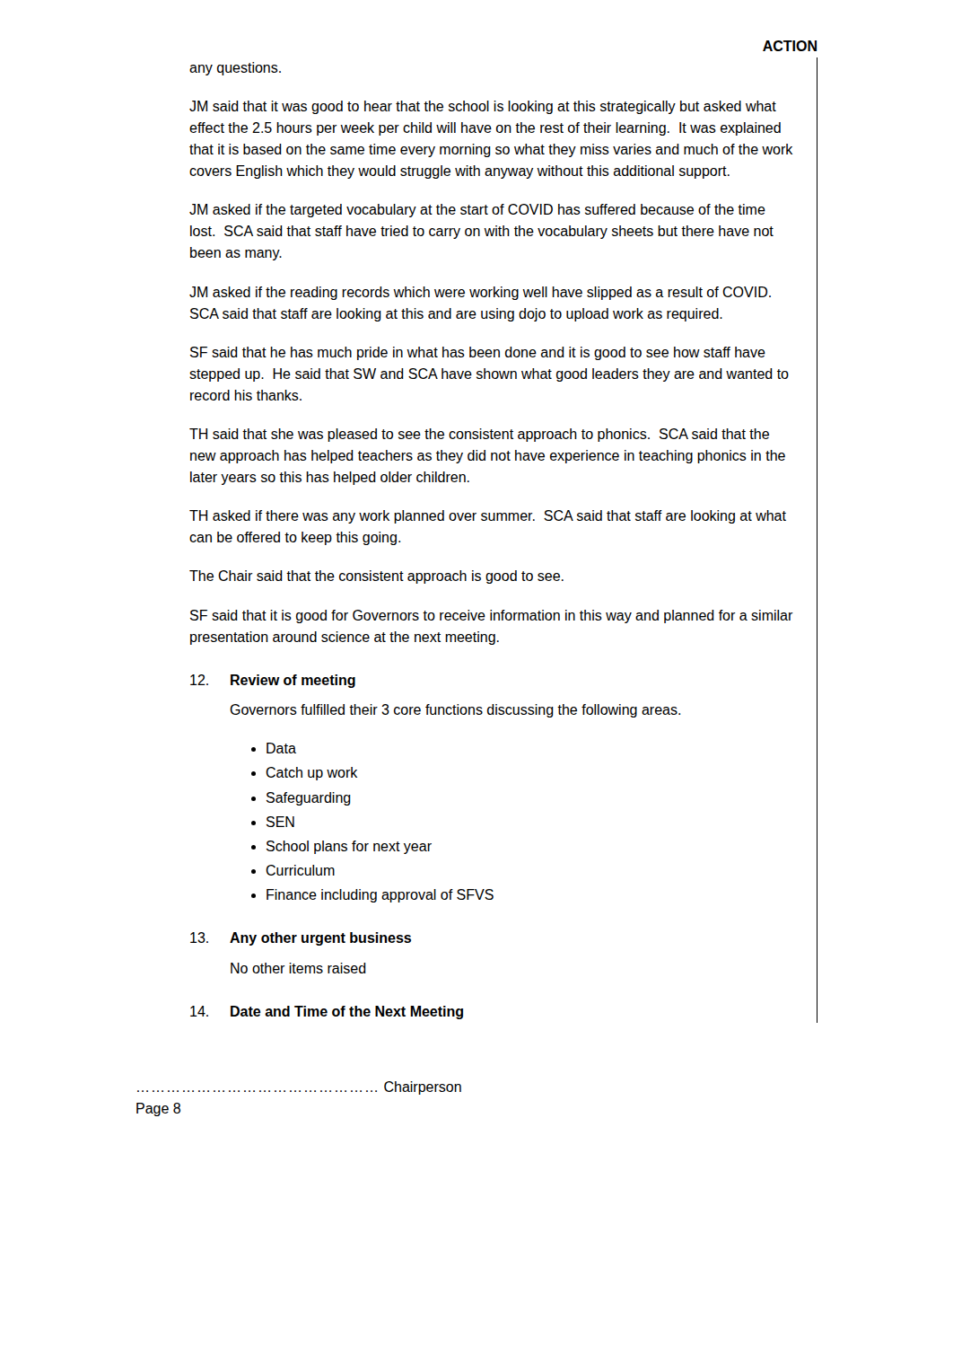ACTION
any questions.
JM said that it was good to hear that the school is looking at this strategically but asked what effect the 2.5 hours per week per child will have on the rest of their learning. It was explained that it is based on the same time every morning so what they miss varies and much of the work covers English which they would struggle with anyway without this additional support.
JM asked if the targeted vocabulary at the start of COVID has suffered because of the time lost. SCA said that staff have tried to carry on with the vocabulary sheets but there have not been as many.
JM asked if the reading records which were working well have slipped as a result of COVID. SCA said that staff are looking at this and are using dojo to upload work as required.
SF said that he has much pride in what has been done and it is good to see how staff have stepped up. He said that SW and SCA have shown what good leaders they are and wanted to record his thanks.
TH said that she was pleased to see the consistent approach to phonics. SCA said that the new approach has helped teachers as they did not have experience in teaching phonics in the later years so this has helped older children.
TH asked if there was any work planned over summer. SCA said that staff are looking at what can be offered to keep this going.
The Chair said that the consistent approach is good to see.
SF said that it is good for Governors to receive information in this way and planned for a similar presentation around science at the next meeting.
12. Review of meeting
Governors fulfilled their 3 core functions discussing the following areas.
Data
Catch up work
Safeguarding
SEN
School plans for next year
Curriculum
Finance including approval of SFVS
13. Any other urgent business
No other items raised
14. Date and Time of the Next Meeting
………………………………………… Chairperson
Page 8